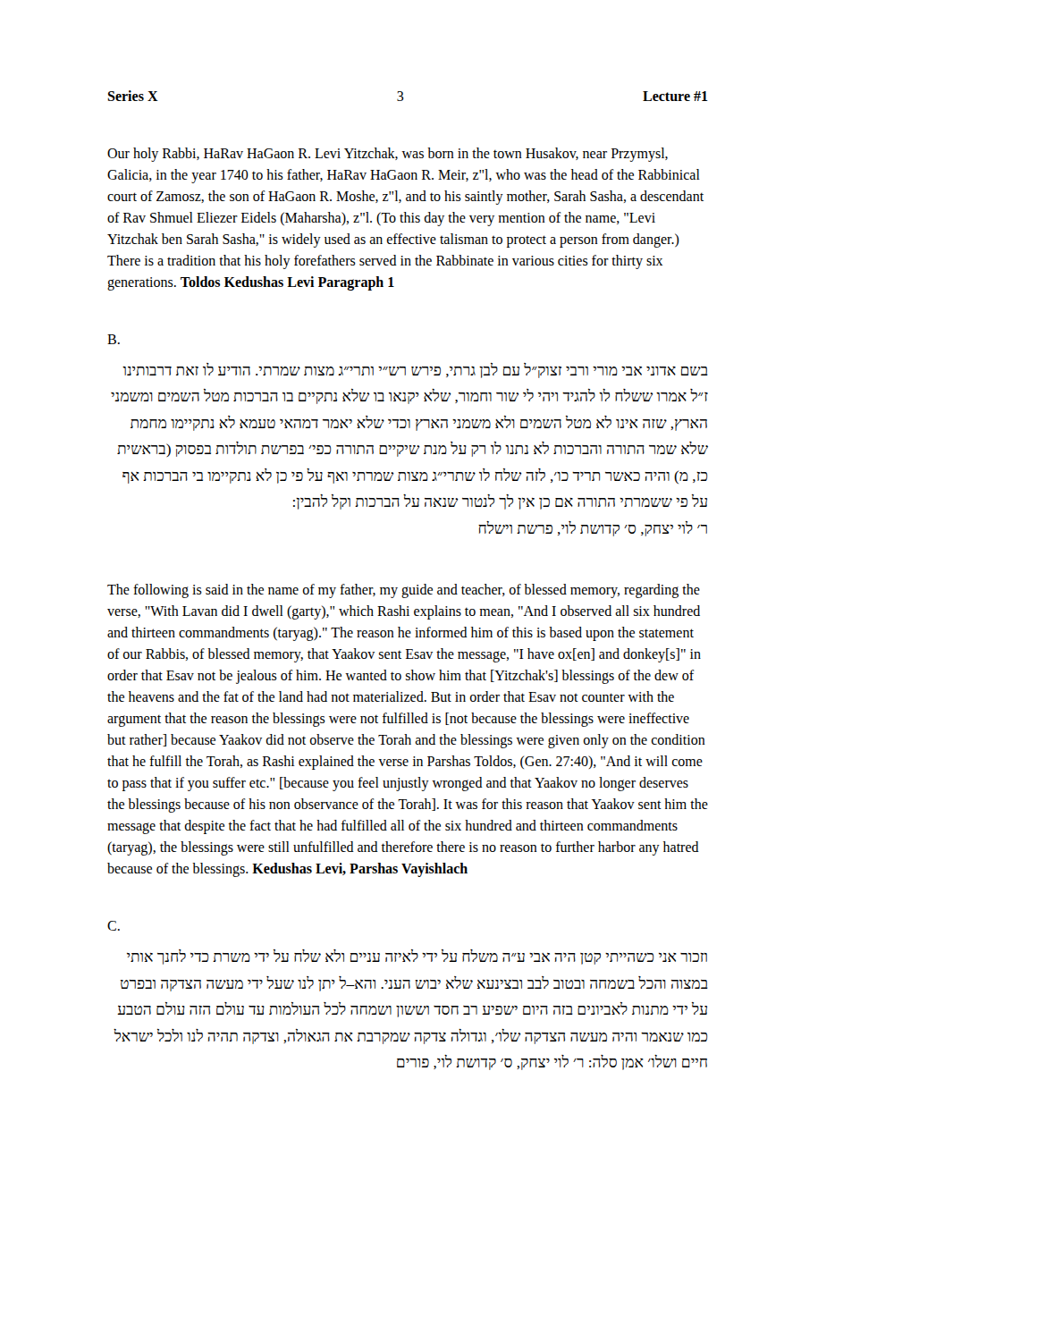Series X 3 Lecture #1
Our holy Rabbi, HaRav HaGaon R. Levi Yitzchak, was born in the town Husakov, near Przymysl, Galicia, in the year 1740 to his father, HaRav HaGaon R. Meir, z"l, who was the head of the Rabbinical court of Zamosz, the son of HaGaon R. Moshe, z"l, and to his saintly mother, Sarah Sasha, a descendant of Rav Shmuel Eliezer Eidels (Maharsha), z"l. (To this day the very mention of the name, "Levi Yitzchak ben Sarah Sasha," is widely used as an effective talisman to protect a person from danger.) There is a tradition that his holy forefathers served in the Rabbinate in various cities for thirty six generations. Toldos Kedushas Levi Paragraph 1
B.
בשם אדוני אבי מורי ורבי זצוק״ל עם לבן גרתי, פירש רש״י ותרי״ג מצות שמרתי. הודיע לו זאת דרבותינו ז״ל אמרו ששלח לו להגיד ויהי לי שור וחמור, שלא יקנאו בו שלא נתקיים בו הברכות מטל השמים ומשמני הארץ, שזה אינו לא מטל השמים ולא משמני הארץ וכדי שלא יאמר דמהאי טעמא לא נתקיימו מחמת שלא שמר התורה והברכות לא נתנו לו רק על מנת שיקיים התורה כפי׳ בפרשת תולדות בפסוק (בראשית כז, מ) והיה כאשר תריד כו׳, לזה שלח לו שתרי״ג מצות שמרתי ואף על פי כן לא נתקיימו בי הברכות אף על פי ששמרתי התורה אם כן אין לך לנטור שנאה על הברכות וקל להבין: ר׳ לוי יצחק, ס׳ קדושת לוי, פרשת וישלח
The following is said in the name of my father, my guide and teacher, of blessed memory, regarding the verse, "With Lavan did I dwell (garty)," which Rashi explains to mean, "And I observed all six hundred and thirteen commandments (taryag)." The reason he informed him of this is based upon the statement of our Rabbis, of blessed memory, that Yaakov sent Esav the message, "I have ox[en] and donkey[s]" in order that Esav not be jealous of him. He wanted to show him that [Yitzchak's] blessings of the dew of the heavens and the fat of the land had not materialized. But in order that Esav not counter with the argument that the reason the blessings were not fulfilled is [not because the blessings were ineffective but rather] because Yaakov did not observe the Torah and the blessings were given only on the condition that he fulfill the Torah, as Rashi explained the verse in Parshas Toldos, (Gen. 27:40), "And it will come to pass that if you suffer etc." [because you feel unjustly wronged and that Yaakov no longer deserves the blessings because of his non observance of the Torah]. It was for this reason that Yaakov sent him the message that despite the fact that he had fulfilled all of the six hundred and thirteen commandments (taryag), the blessings were still unfulfilled and therefore there is no reason to further harbor any hatred because of the blessings. Kedushas Levi, Parshas Vayishlach
C.
וזכור אני כשהייתי קטן היה אבי ע״ה משלח על ידי לאיזה עניים ולא שלח על ידי משרת כדי לחנך אותי במצוה והכל בשמחה ובטוב לבב ובצינעא שלא יבוש העני. והא–ל יתן לנו שעל ידי מעשה הצדקה ובפרט על ידי מתנות לאביונים בזה היום ישפיע רב חסד וששון ושמחה לכל העולמות עד עולם הזה עולם הטבע כמו שנאמר והיה מעשה הצדקה שלו׳, וגדולה צדקה שמקרבת את הגאולה, וצדקה תהיה לנו ולכל ישראל חיים ושלו׳ אמן סלה: ר׳ לוי יצחק, ס׳ קדושת לוי, פורים